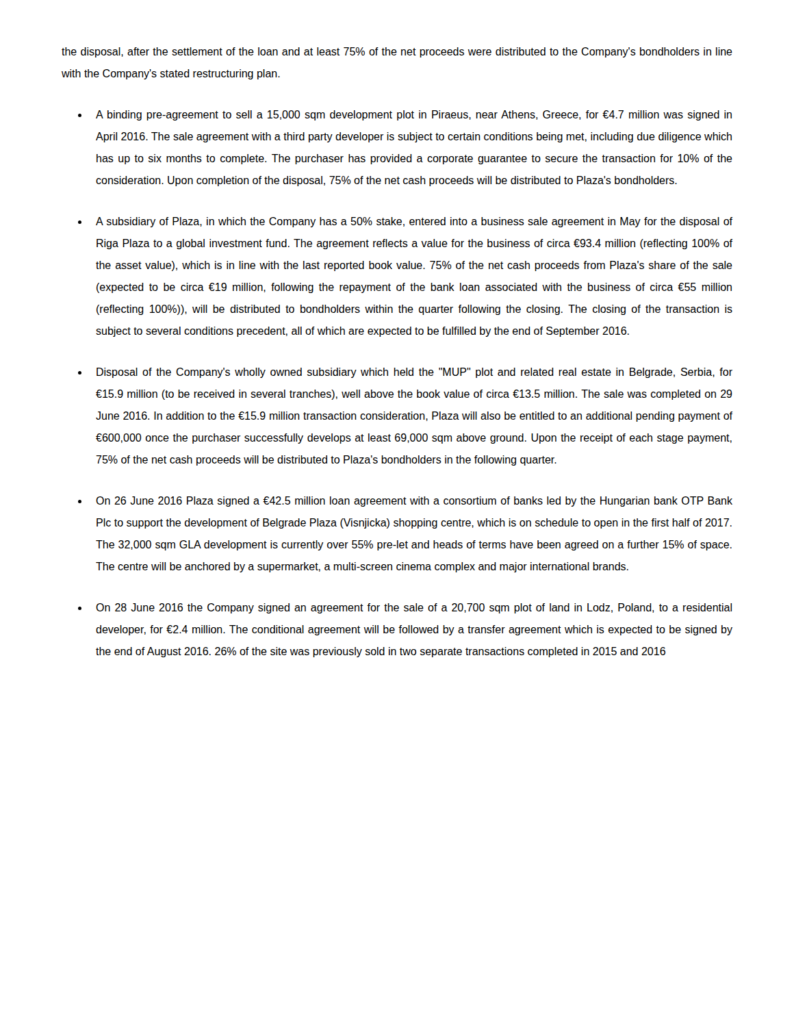the disposal, after the settlement of the loan and at least 75% of the net proceeds were distributed to the Company's bondholders in line with the Company's stated restructuring plan.
A binding pre-agreement to sell a 15,000 sqm development plot in Piraeus, near Athens, Greece, for €4.7 million was signed in April 2016. The sale agreement with a third party developer is subject to certain conditions being met, including due diligence which has up to six months to complete. The purchaser has provided a corporate guarantee to secure the transaction for 10% of the consideration. Upon completion of the disposal, 75% of the net cash proceeds will be distributed to Plaza's bondholders.
A subsidiary of Plaza, in which the Company has a 50% stake, entered into a business sale agreement in May for the disposal of Riga Plaza to a global investment fund. The agreement reflects a value for the business of circa €93.4 million (reflecting 100% of the asset value), which is in line with the last reported book value. 75% of the net cash proceeds from Plaza's share of the sale (expected to be circa €19 million, following the repayment of the bank loan associated with the business of circa €55 million (reflecting 100%)), will be distributed to bondholders within the quarter following the closing. The closing of the transaction is subject to several conditions precedent, all of which are expected to be fulfilled by the end of September 2016.
Disposal of the Company's wholly owned subsidiary which held the "MUP" plot and related real estate in Belgrade, Serbia, for €15.9 million (to be received in several tranches), well above the book value of circa €13.5 million. The sale was completed on 29 June 2016. In addition to the €15.9 million transaction consideration, Plaza will also be entitled to an additional pending payment of €600,000 once the purchaser successfully develops at least 69,000 sqm above ground. Upon the receipt of each stage payment, 75% of the net cash proceeds will be distributed to Plaza's bondholders in the following quarter.
On 26 June 2016 Plaza signed a €42.5 million loan agreement with a consortium of banks led by the Hungarian bank OTP Bank Plc to support the development of Belgrade Plaza (Visnjicka) shopping centre, which is on schedule to open in the first half of 2017. The 32,000 sqm GLA development is currently over 55% pre-let and heads of terms have been agreed on a further 15% of space. The centre will be anchored by a supermarket, a multi-screen cinema complex and major international brands.
On 28 June 2016 the Company signed an agreement for the sale of a 20,700 sqm plot of land in Lodz, Poland, to a residential developer, for €2.4 million. The conditional agreement will be followed by a transfer agreement which is expected to be signed by the end of August 2016. 26% of the site was previously sold in two separate transactions completed in 2015 and 2016